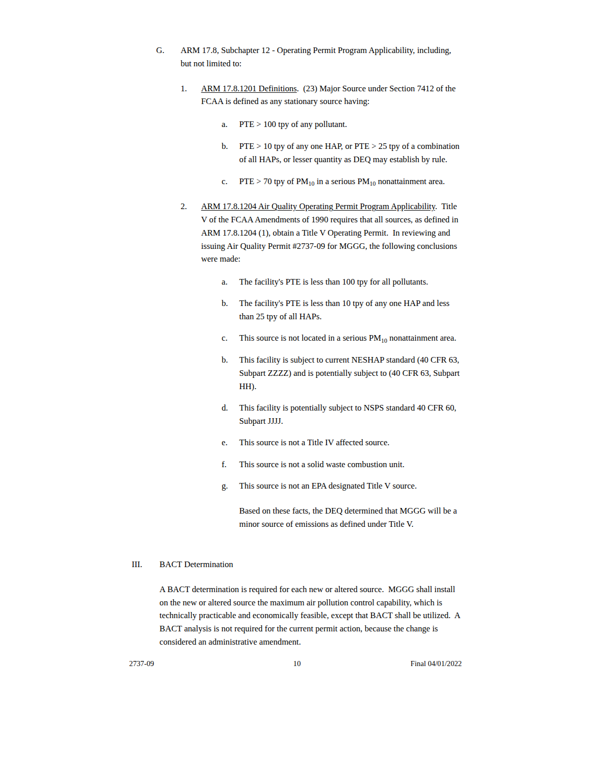G.
ARM 17.8, Subchapter 12 - Operating Permit Program Applicability, including, but not limited to:
1.
ARM 17.8.1201 Definitions. (23) Major Source under Section 7412 of the FCAA is defined as any stationary source having:
a.
PTE > 100 tpy of any pollutant.
b.
PTE > 10 tpy of any one HAP, or PTE > 25 tpy of a combination of all HAPs, or lesser quantity as DEQ may establish by rule.
c.
PTE > 70 tpy of PM10 in a serious PM10 nonattainment area.
2.
ARM 17.8.1204 Air Quality Operating Permit Program Applicability. Title V of the FCAA Amendments of 1990 requires that all sources, as defined in ARM 17.8.1204 (1), obtain a Title V Operating Permit. In reviewing and issuing Air Quality Permit #2737-09 for MGGG, the following conclusions were made:
a.
The facility's PTE is less than 100 tpy for all pollutants.
b.
The facility's PTE is less than 10 tpy of any one HAP and less than 25 tpy of all HAPs.
c.
This source is not located in a serious PM10 nonattainment area.
b.
This facility is subject to current NESHAP standard (40 CFR 63, Subpart ZZZZ) and is potentially subject to (40 CFR 63, Subpart HH).
d.
This facility is potentially subject to NSPS standard 40 CFR 60, Subpart JJJJ.
e.
This source is not a Title IV affected source.
f.
This source is not a solid waste combustion unit.
g.
This source is not an EPA designated Title V source.
Based on these facts, the DEQ determined that MGGG will be a minor source of emissions as defined under Title V.
III.
BACT Determination
A BACT determination is required for each new or altered source. MGGG shall install on the new or altered source the maximum air pollution control capability, which is technically practicable and economically feasible, except that BACT shall be utilized. A BACT analysis is not required for the current permit action, because the change is considered an administrative amendment.
2737-09
10
Final 04/01/2022